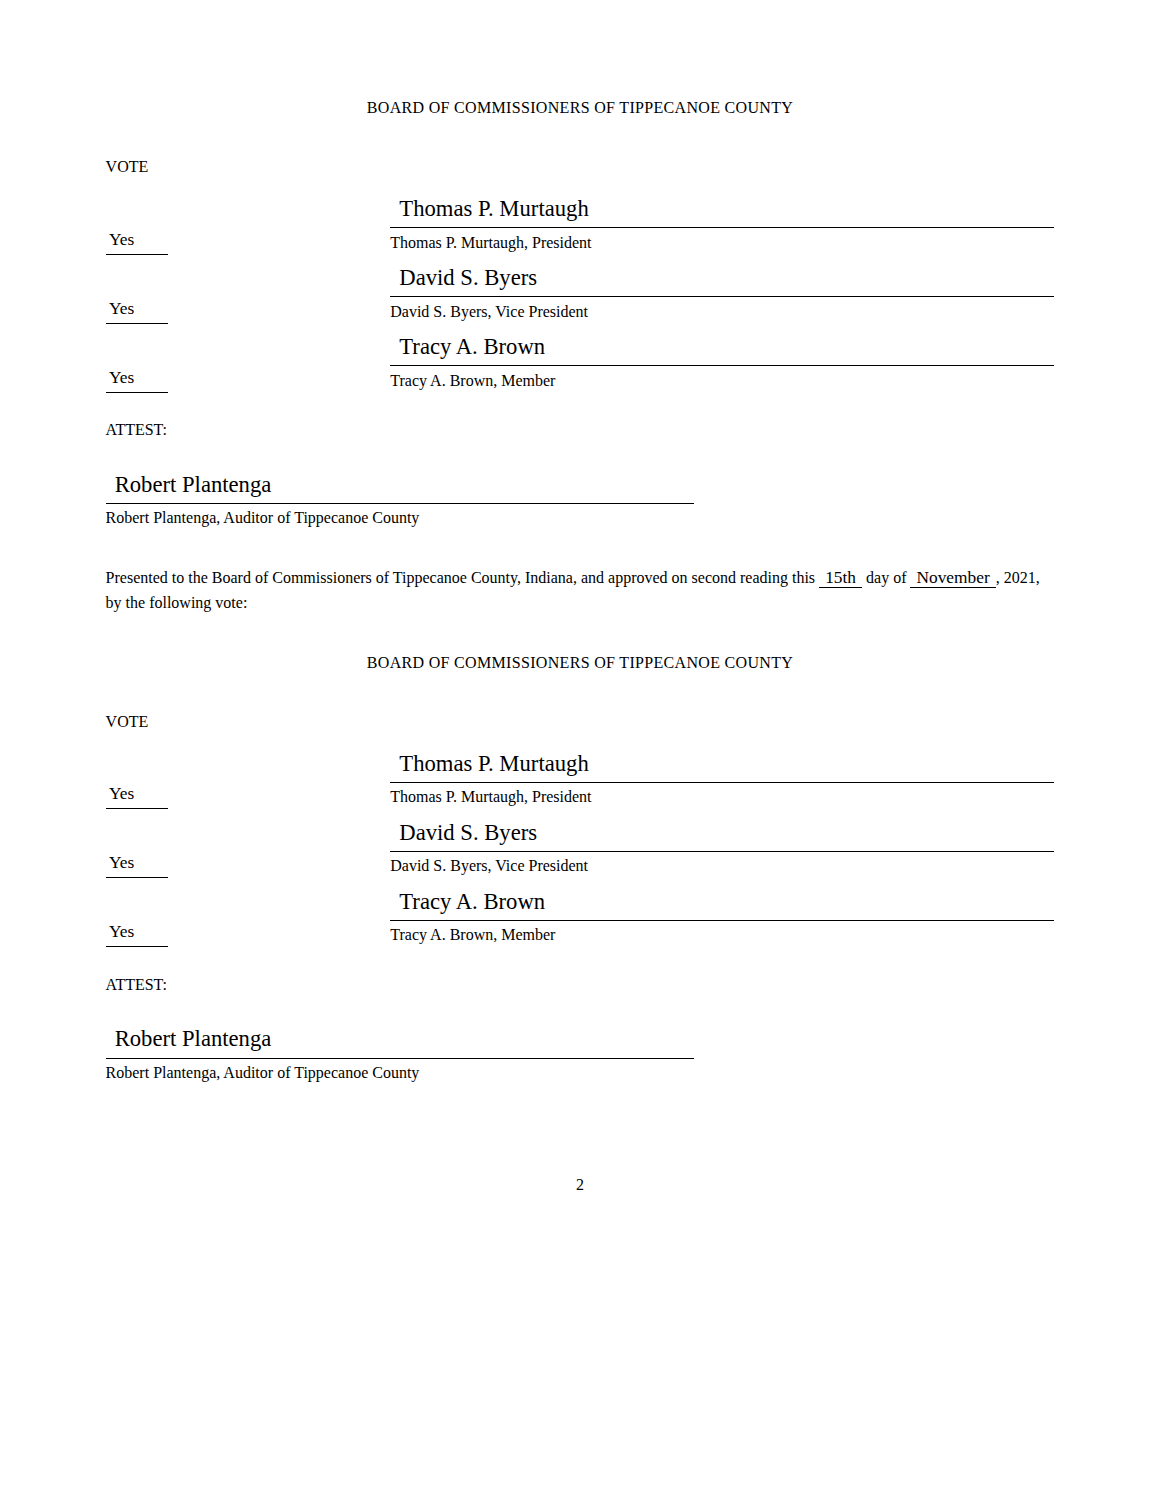BOARD OF COMMISSIONERS OF TIPPECANOE COUNTY
VOTE
| Yes | Thomas P. Murtaugh Thomas P. Murtaugh, President |
| Yes | David S. Byers David S. Byers, Vice President |
| Yes | Tracy A. Brown Tracy A. Brown, Member |
ATTEST:
Robert Plantenga
Robert Plantenga, Auditor of Tippecanoe County
Presented to the Board of Commissioners of Tippecanoe County, Indiana, and approved on second reading this 15th day of November, 2021, by the following vote:
BOARD OF COMMISSIONERS OF TIPPECANOE COUNTY
VOTE
| Yes | Thomas P. Murtaugh Thomas P. Murtaugh, President |
| Yes | David S. Byers David S. Byers, Vice President |
| Yes | Tracy A. Brown Tracy A. Brown, Member |
ATTEST:
Robert Plantenga
Robert Plantenga, Auditor of Tippecanoe County
2